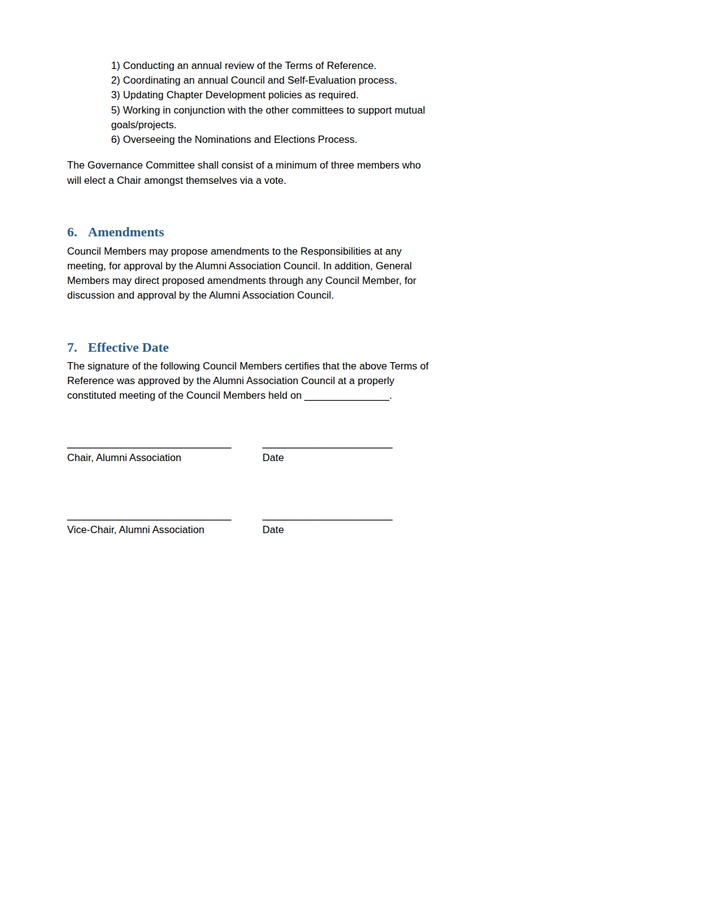1) Conducting an annual review of the Terms of Reference.
2) Coordinating an annual Council and Self-Evaluation process.
3) Updating Chapter Development policies as required.
5) Working in conjunction with the other committees to support mutual goals/projects.
6) Overseeing the Nominations and Elections Process.
The Governance Committee shall consist of a minimum of three members who will elect a Chair amongst themselves via a vote.
6. Amendments
Council Members may propose amendments to the Responsibilities at any meeting, for approval by the Alumni Association Council. In addition, General Members may direct proposed amendments through any Council Member, for discussion and approval by the Alumni Association Council.
7. Effective Date
The signature of the following Council Members certifies that the above Terms of Reference was approved by the Alumni Association Council at a properly constituted meeting of the Council Members held on _______________.
| _____________________________ | | _______________________ |
| Chair, Alumni Association | | Date |
| _____________________________ | | _______________________ |
| Vice-Chair, Alumni Association | | Date |